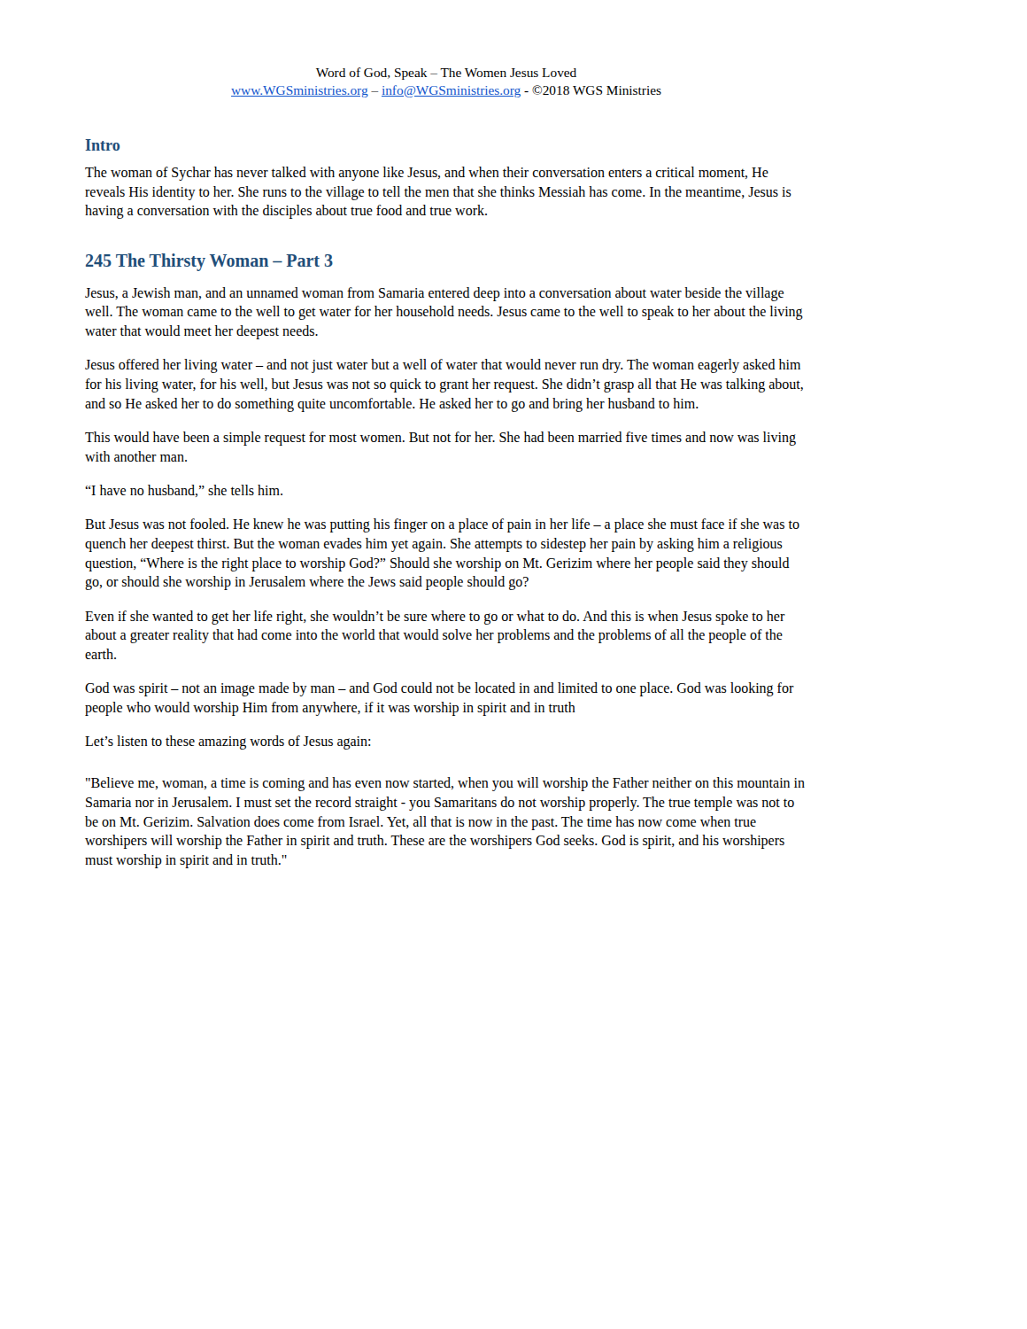Word of God, Speak – The Women Jesus Loved
www.WGSministries.org – info@WGSministries.org - ©2018 WGS Ministries
Intro
The woman of Sychar has never talked with anyone like Jesus, and when their conversation enters a critical moment, He reveals His identity to her. She runs to the village to tell the men that she thinks Messiah has come. In the meantime, Jesus is having a conversation with the disciples about true food and true work.
245 The Thirsty Woman – Part 3
Jesus, a Jewish man, and an unnamed woman from Samaria entered deep into a conversation about water beside the village well. The woman came to the well to get water for her household needs. Jesus came to the well to speak to her about the living water that would meet her deepest needs.
Jesus offered her living water – and not just water but a well of water that would never run dry. The woman eagerly asked him for his living water, for his well, but Jesus was not so quick to grant her request. She didn’t grasp all that He was talking about, and so He asked her to do something quite uncomfortable. He asked her to go and bring her husband to him.
This would have been a simple request for most women. But not for her. She had been married five times and now was living with another man.
“I have no husband,” she tells him.
But Jesus was not fooled. He knew he was putting his finger on a place of pain in her life – a place she must face if she was to quench her deepest thirst. But the woman evades him yet again. She attempts to sidestep her pain by asking him a religious question, “Where is the right place to worship God?” Should she worship on Mt. Gerizim where her people said they should go, or should she worship in Jerusalem where the Jews said people should go?
Even if she wanted to get her life right, she wouldn’t be sure where to go or what to do. And this is when Jesus spoke to her about a greater reality that had come into the world that would solve her problems and the problems of all the people of the earth.
God was spirit – not an image made by man – and God could not be located in and limited to one place. God was looking for people who would worship Him from anywhere, if it was worship in spirit and in truth
Let’s listen to these amazing words of Jesus again:
"Believe me, woman, a time is coming and has even now started, when you will worship the Father neither on this mountain in Samaria nor in Jerusalem. I must set the record straight - you Samaritans do not worship properly. The true temple was not to be on Mt. Gerizim. Salvation does come from Israel. Yet, all that is now in the past. The time has now come when true worshipers will worship the Father in spirit and truth. These are the worshipers God seeks. God is spirit, and his worshipers must worship in spirit and in truth."